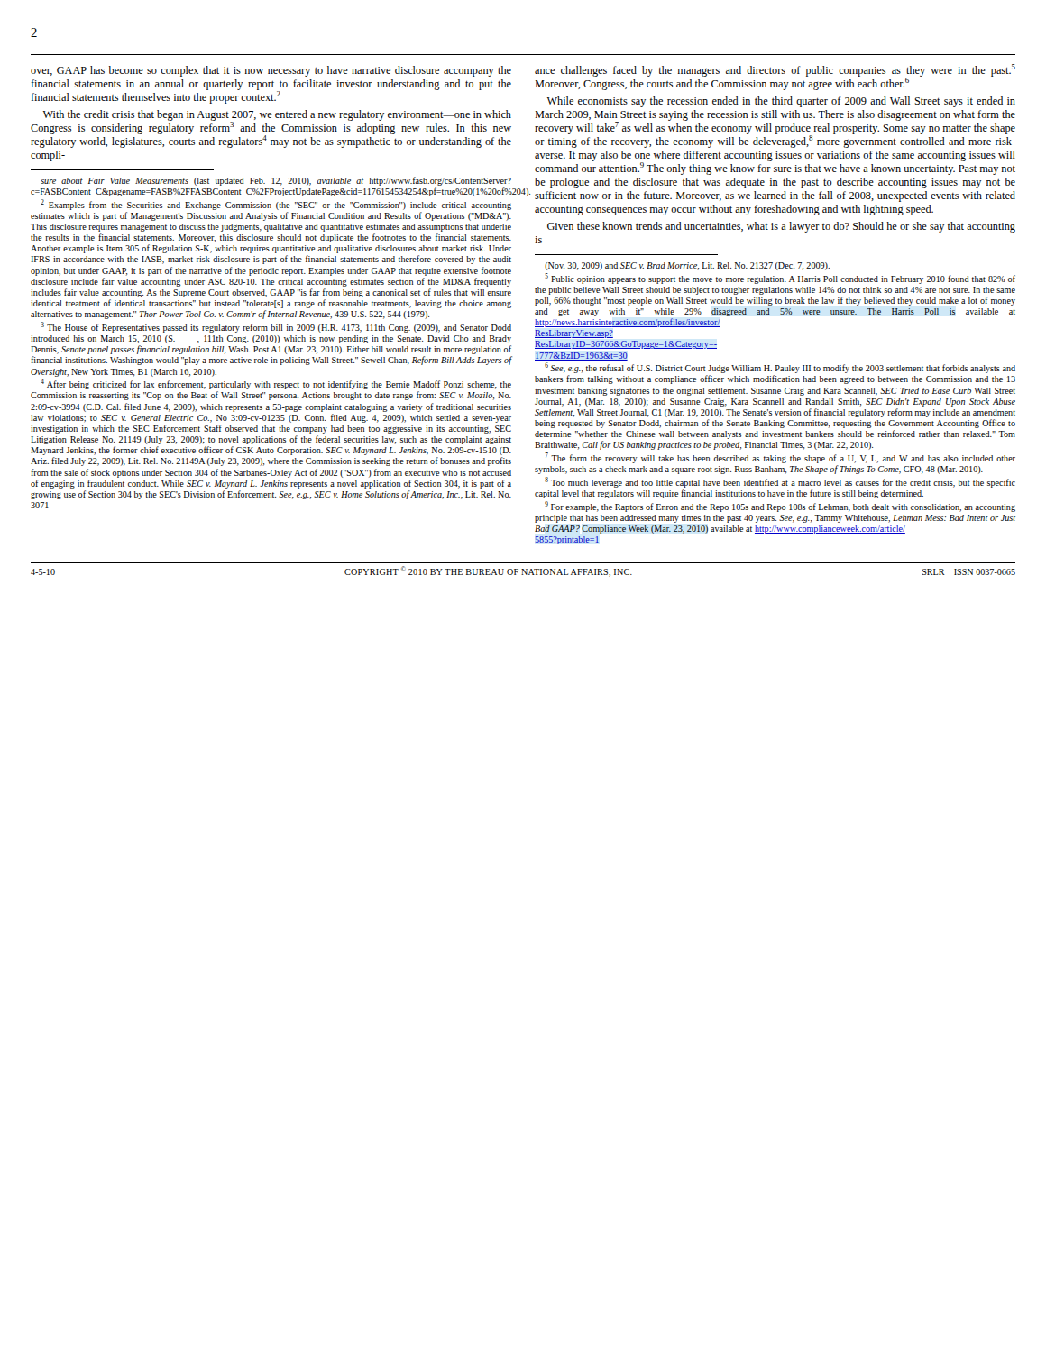2
over, GAAP has become so complex that it is now necessary to have narrative disclosure accompany the financial statements in an annual or quarterly report to facilitate investor understanding and to put the financial statements themselves into the proper context.2
With the credit crisis that began in August 2007, we entered a new regulatory environment—one in which Congress is considering regulatory reform3 and the Commission is adopting new rules. In this new regulatory world, legislatures, courts and regulators4 may not be as sympathetic to or understanding of the compli-
sure about Fair Value Measurements (last updated Feb. 12, 2010), available at http://www.fasb.org/cs/ContentServer?c=FASBContent_C&pagename=FASB%2FFASBContent_C%2FProjectUpdatePage&cid=1176154534254&pf=true%20(1%20of%204).
2 Examples from the Securities and Exchange Commission (the ''SEC'' or the ''Commission'') include critical accounting estimates which is part of Management's Discussion and Analysis of Financial Condition and Results of Operations (''MD&A''). This disclosure requires management to discuss the judgments, qualitative and quantitative estimates and assumptions that underlie the results in the financial statements. Moreover, this disclosure should not duplicate the footnotes to the financial statements. Another example is Item 305 of Regulation S-K, which requires quantitative and qualitative disclosures about market risk. Under IFRS in accordance with the IASB, market risk disclosure is part of the financial statements and therefore covered by the audit opinion, but under GAAP, it is part of the narrative of the periodic report. Examples under GAAP that require extensive footnote disclosure include fair value accounting under ASC 820-10. The critical accounting estimates section of the MD&A frequently includes fair value accounting. As the Supreme Court observed, GAAP ''is far from being a canonical set of rules that will ensure identical treatment of identical transactions'' but instead ''tolerate[s] a range of reasonable treatments, leaving the choice among alternatives to management.'' Thor Power Tool Co. v. Comm'r of Internal Revenue, 439 U.S. 522, 544 (1979).
3 The House of Representatives passed its regulatory reform bill in 2009 (H.R. 4173, 111th Cong. (2009), and Senator Dodd introduced his on March 15, 2010 (S. ____, 111th Cong. (2010)) which is now pending in the Senate. David Cho and Brady Dennis, Senate panel passes financial regulation bill, Wash. Post A1 (Mar. 23, 2010). Either bill would result in more regulation of financial institutions. Washington would ''play a more active role in policing Wall Street.'' Sewell Chan, Reform Bill Adds Layers of Oversight, New York Times, B1 (March 16, 2010).
4 After being criticized for lax enforcement, particularly with respect to not identifying the Bernie Madoff Ponzi scheme, the Commission is reasserting its ''Cop on the Beat of Wall Street'' persona. Actions brought to date range from: SEC v. Mozilo, No. 2:09-cv-3994 (C.D. Cal. filed June 4, 2009), which represents a 53-page complaint cataloguing a variety of traditional securities law violations; to SEC v. General Electric Co., No 3:09-cv-01235 (D. Conn. filed Aug. 4, 2009), which settled a seven-year investigation in which the SEC Enforcement Staff observed that the company had been too aggressive in its accounting, SEC Litigation Release No. 21149 (July 23, 2009); to novel applications of the federal securities law, such as the complaint against Maynard Jenkins, the former chief executive officer of CSK Auto Corporation. SEC v. Maynard L. Jenkins, No. 2:09-cv-1510 (D. Ariz. filed July 22, 2009), Lit. Rel. No. 21149A (July 23, 2009), where the Commission is seeking the return of bonuses and profits from the sale of stock options under Section 304 of the Sarbanes-Oxley Act of 2002 (''SOX'') from an executive who is not accused of engaging in fraudulent conduct. While SEC v. Maynard L. Jenkins represents a novel application of Section 304, it is part of a growing use of Section 304 by the SEC's Division of Enforcement. See, e.g., SEC v. Home Solutions of America, Inc., Lit. Rel. No. 3071
ance challenges faced by the managers and directors of public companies as they were in the past.5 Moreover, Congress, the courts and the Commission may not agree with each other.6
While economists say the recession ended in the third quarter of 2009 and Wall Street says it ended in March 2009, Main Street is saying the recession is still with us. There is also disagreement on what form the recovery will take7 as well as when the economy will produce real prosperity. Some say no matter the shape or timing of the recovery, the economy will be deleveraged,8 more government controlled and more risk-averse. It may also be one where different accounting issues or variations of the same accounting issues will command our attention.9 The only thing we know for sure is that we have a known uncertainty. Past may not be prologue and the disclosure that was adequate in the past to describe accounting issues may not be sufficient now or in the future. Moreover, as we learned in the fall of 2008, unexpected events with related accounting consequences may occur without any foreshadowing and with lightning speed.
Given these known trends and uncertainties, what is a lawyer to do? Should he or she say that accounting is
(Nov. 30, 2009) and SEC v. Brad Morrice, Lit. Rel. No. 21327 (Dec. 7, 2009).
5 Public opinion appears to support the move to more regulation. A Harris Poll conducted in February 2010 found that 82% of the public believe Wall Street should be subject to tougher regulations while 14% do not think so and 4% are not sure. In the same poll, 66% thought ''most people on Wall Street would be willing to break the law if they believed they could make a lot of money and get away with it'' while 29% disagreed and 5% were unsure. The Harris Poll is available at http://news.harrisinteractive.com/profiles/investor/
ResLibraryView.asp?
ResLibraryID=36766&GoTopage=1&Category=-
1777&BzID=1963&t=30
6 See, e.g., the refusal of U.S. District Court Judge William H. Pauley III to modify the 2003 settlement that forbids analysts and bankers from talking without a compliance officer which modification had been agreed to between the Commission and the 13 investment banking signatories to the original settlement. Susanne Craig and Kara Scannell, SEC Tried to Ease Curb Wall Street Journal, A1, (Mar. 18, 2010); and Susanne Craig, Kara Scannell and Randall Smith, SEC Didn't Expand Upon Stock Abuse Settlement, Wall Street Journal, C1 (Mar. 19, 2010). The Senate's version of financial regulatory reform may include an amendment being requested by Senator Dodd, chairman of the Senate Banking Committee, requesting the Government Accounting Office to determine ''whether the Chinese wall between analysts and investment bankers should be reinforced rather than relaxed.'' Tom Braithwaite, Call for US banking practices to be probed, Financial Times, 3 (Mar. 22, 2010).
7 The form the recovery will take has been described as taking the shape of a U, V, L, and W and has also included other symbols, such as a check mark and a square root sign. Russ Banham, The Shape of Things To Come, CFO, 48 (Mar. 2010).
8 Too much leverage and too little capital have been identified at a macro level as causes for the credit crisis, but the specific capital level that regulators will require financial institutions to have in the future is still being determined.
9 For example, the Raptors of Enron and the Repo 105s and Repo 108s of Lehman, both dealt with consolidation, an accounting principle that has been addressed many times in the past 40 years. See, e.g., Tammy Whitehouse, Lehman Mess: Bad Intent or Just Bad GAAP? Compliance Week (Mar. 23, 2010) available at http://www.complianceweek.com/article/
5855?printable=1
4-5-10
COPYRIGHT © 2010 BY THE BUREAU OF NATIONAL AFFAIRS, INC.
SRLR ISSN 0037-0665